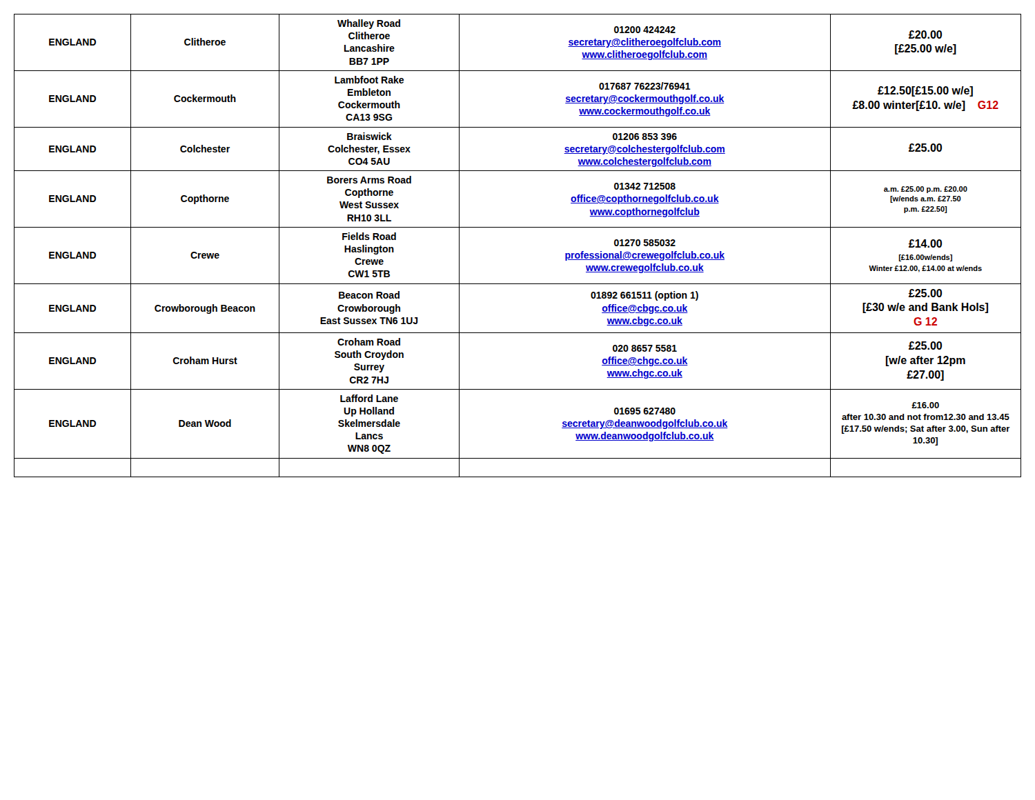| ENGLAND | Clitheroe | Whalley Road Clitheroe Lancashire BB7 1PP | 01200 424242 secretary@clitheroegolfclub.com www.clitheroegolfclub.com | £20.00 [£25.00 w/e] |
| ENGLAND | Cockermouth | Lambfoot Rake Embleton Cockermouth CA13 9SG | 017687 76223/76941 secretary@cockermouthgolf.co.uk www.cockermouthgolf.co.uk | £12.50[£15.00 w/e] £8.00 winter[£10. w/e] G12 |
| ENGLAND | Colchester | Braiswick Colchester, Essex CO4 5AU | 01206 853 396 secretary@colchestergolfclub.com www.colchestergolfclub.com | £25.00 |
| ENGLAND | Copthorne | Borers Arms Road Copthorne West Sussex RH10 3LL | 01342 712508 office@copthornegolfclub.co.uk www.copthornegolfclub | a.m. £25.00 p.m. £20.00 [w/ends a.m. £27.50 p.m. £22.50] |
| ENGLAND | Crewe | Fields Road Haslington Crewe CW1 5TB | 01270 585032 professional@crewegolfclub.co.uk www.crewegolfclub.co.uk | £14.00 [£16.00w/ends] Winter £12.00, £14.00 at w/ends |
| ENGLAND | Crowborough Beacon | Beacon Road Crowborough East Sussex TN6 1UJ | 01892 661511 (option 1) office@cbgc.co.uk www.cbgc.co.uk | £25.00 [£30 w/e and Bank Hols] G 12 |
| ENGLAND | Croham Hurst | Croham Road South Croydon Surrey CR2 7HJ | 020 8657 5581 office@chgc.co.uk www.chgc.co.uk | £25.00 [w/e after 12pm £27.00] |
| ENGLAND | Dean Wood | Lafford Lane Up Holland Skelmersdale Lancs WN8 0QZ | 01695 627480 secretary@deanwoodgolfclub.co.uk www.deanwoodgolfclub.co.uk | £16.00 after 10.30 and not from12.30 and 13.45 [£17.50 w/ends; Sat after 3.00, Sun after 10.30] |